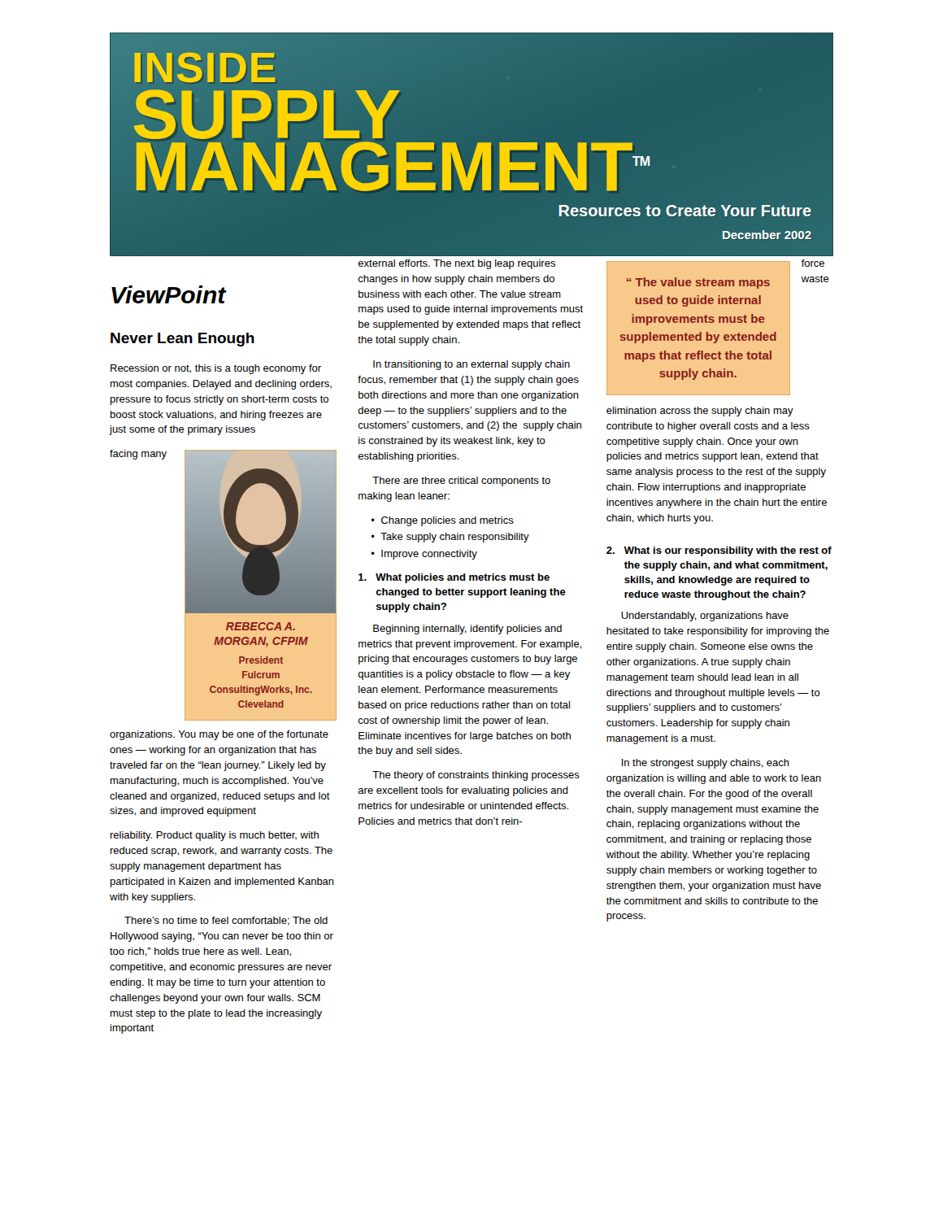INSIDE
SUPPLY
MANAGEMENTTM
Resources to Create Your Future
December 2002
ViewPoint
Never Lean Enough
Recession or not, this is a tough economy for most companies. Delayed and declining orders, pressure to focus strictly on short-term costs to boost stock valuations, and hiring freezes are just some of the primary issues
REBECCA A.
MORGAN, CFPIM
President
Fulcrum
ConsultingWorks, Inc.
Cleveland
facing many organizations. You may be one of the fortunate ones — working for an organization that has traveled far on the “lean journey.” Likely led by manufacturing, much is accomplished. You’ve cleaned and organized, reduced setups and lot sizes, and improved equipment
reliability. Product quality is much better, with reduced scrap, rework, and warranty costs. The supply management department has participated in Kaizen and implemented Kanban with key suppliers.
There’s no time to feel comfortable; The old Hollywood saying, “You can never be too thin or too rich,” holds true here as well. Lean, competitive, and economic pressures are never ending. It may be time to turn your attention to challenges beyond your own four walls. SCM must step to the plate to lead the increasingly important
external efforts. The next big leap requires changes in how supply chain members do business with each other. The value stream maps used to guide internal improvements must be supplemented by extended maps that reflect the total supply chain.
In transitioning to an external supply chain focus, remember that (1) the supply chain goes both directions and more than one organization deep — to the suppliers’ suppliers and to the customers’ customers, and (2) the supply chain is constrained by its weakest link, key to establishing priorities.
There are three critical components to making lean leaner:
Change policies and metrics
Take supply chain responsibility
Improve connectivity
1. What policies and metrics must be changed to better support leaning the supply chain?
Beginning internally, identify policies and metrics that prevent improvement. For example, pricing that encourages customers to buy large quantities is a policy obstacle to flow — a key lean element. Performance measurements based on price reductions rather than on total cost of ownership limit the power of lean. Eliminate incentives for large batches on both the buy and sell sides.
The theory of constraints thinking processes are excellent tools for evaluating policies and metrics for undesirable or unintended effects. Policies and metrics that don’t rein-
“ The value stream maps used to guide internal improvements must be supplemented by extended maps that reflect the total supply chain.
force waste elimination across the supply chain may contribute to higher overall costs and a less competitive supply chain. Once your own policies and metrics support lean, extend that same analysis process to the rest of the supply chain. Flow interruptions and inappropriate incentives anywhere in the chain hurt the entire chain, which hurts you.
2. What is our responsibility with the rest of the supply chain, and what commitment, skills, and knowledge are required to reduce waste throughout the chain?
Understandably, organizations have hesitated to take responsibility for improving the entire supply chain. Someone else owns the other organizations. A true supply chain management team should lead lean in all directions and throughout multiple levels — to suppliers’ suppliers and to customers’ customers. Leadership for supply chain management is a must.
In the strongest supply chains, each organization is willing and able to work to lean the overall chain. For the good of the overall chain, supply management must examine the chain, replacing organizations without the commitment, and training or replacing those without the ability. Whether you’re replacing supply chain members or working together to strengthen them, your organization must have the commitment and skills to contribute to the process.